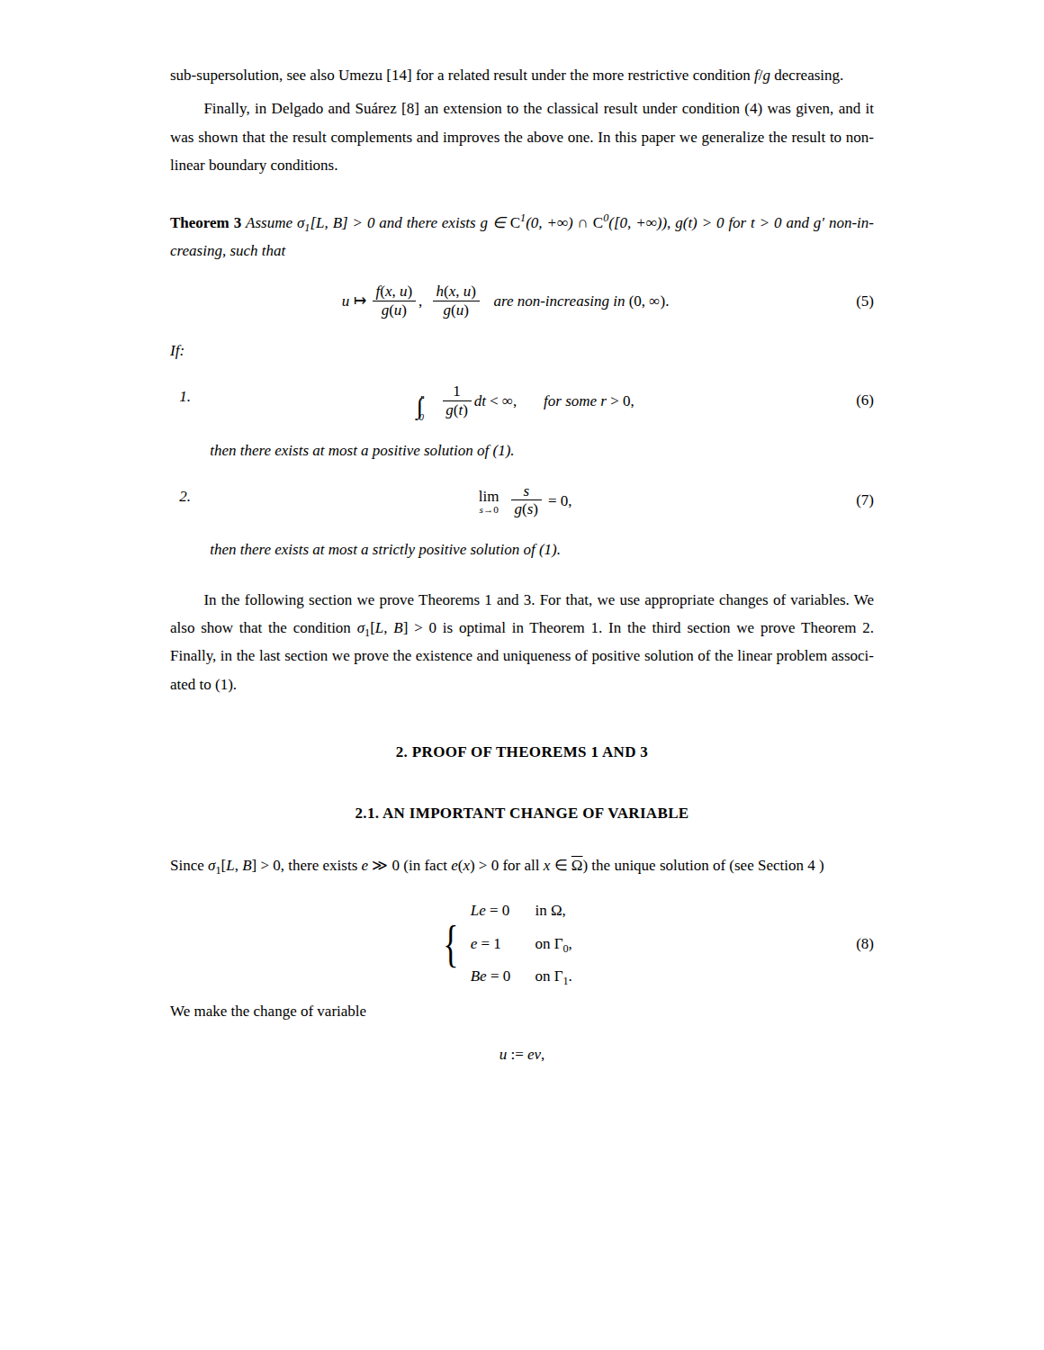sub-supersolution, see also Umezu [14] for a related result under the more restrictive condition f/g decreasing.
Finally, in Delgado and Suárez [8] an extension to the classical result under condition (4) was given, and it was shown that the result complements and improves the above one. In this paper we generalize the result to nonlinear boundary conditions.
Theorem 3 Assume σ1[L, B] > 0 and there exists g ∈ C1(0, +∞) ∩ C0([0, +∞)), g(t) > 0 for t > 0 and g′ non-increasing, such that
u ↦ f(x, u) g(u), h(x, u) g(u) are non-increasing in (0, ∞).
(5)
If:
∫0 r 1 g(t) dt < ∞, for some r > 0,
(6)
then there exists at most a positive solution of (1).
lim s→0 sg(s) = 0,
(7)
then there exists at most a strictly positive solution of (1).
In the following section we prove Theorems 1 and 3. For that, we use appropriate changes of variables. We also show that the condition σ1[L, B] > 0 is optimal in Theorem 1. In the third section we prove Theorem 2. Finally, in the last section we prove the existence and uniqueness of positive solution of the linear problem associated to (1).
2. Proof of Theorems 1 and 3
2.1. An important change of variable
Since σ1[L, B] > 0, there exists e ≫ 0 (in fact e(x) > 0 for all x ∈ Ω) the unique solution of (see Section 4 )
{ Le = 0 in Ω, e = 1 on Γ0, Be = 0 on Γ1.
(8)
We make the change of variable
u := ev,